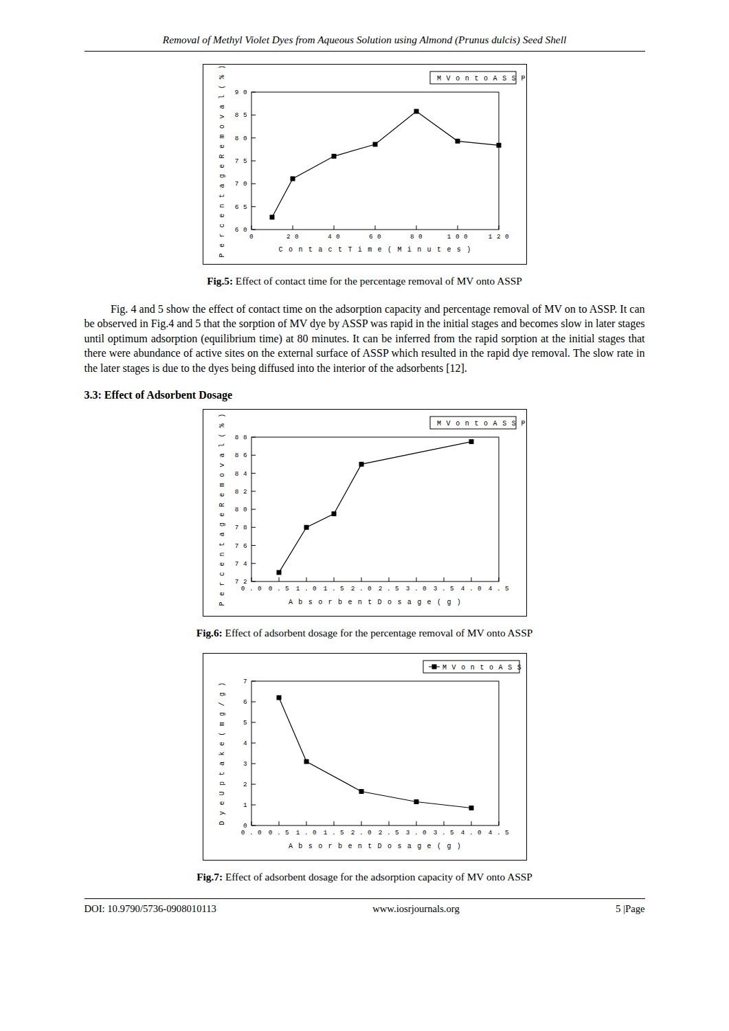Removal of Methyl Violet Dyes from Aqueous Solution using Almond (Prunus dulcis) Seed Shell
M V o n t o A S S P 6 0 6 5 7 0 7 5 8 0 8 5 9 0 0 2 0 4 0 6 0 8 0 1 0 0 1 2 0 C o n t a c t T i m e ( M i n u t e s ) P e r c e n t a g e R e m o v a l ( % )
Fig.5: Effect of contact time for the percentage removal of MV onto ASSP
Fig. 4 and 5 show the effect of contact time on the adsorption capacity and percentage removal of MV on to ASSP. It can be observed in Fig.4 and 5 that the sorption of MV dye by ASSP was rapid in the initial stages and becomes slow in later stages until optimum adsorption (equilibrium time) at 80 minutes. It can be inferred from the rapid sorption at the initial stages that there were abundance of active sites on the external surface of ASSP which resulted in the rapid dye removal. The slow rate in the later stages is due to the dyes being diffused into the interior of the adsorbents [12].
3.3: Effect of Adsorbent Dosage
M V o n t o A S S P 7 2 7 4 7 6 7 8 8 0 8 2 8 4 8 6 8 8 0 . 0 0 . 5 1 . 0 1 . 5 2 . 0 2 . 5 3 . 0 3 . 5 4 . 0 4 . 5 A b s o r b e n t D o s a g e ( g ) P e r c e n t a g e R e m o v a l ( % )
Fig.6: Effect of adsorbent dosage for the percentage removal of MV onto ASSP
M V o n t o A S S P 0 1 2 3 4 5 6 7 0 . 0 0 . 5 1 . 0 1 . 5 2 . 0 2 . 5 3 . 0 3 . 5 4 . 0 4 . 5 A b s o r b e n t D o s a g e ( g ) D y e U p t a k e ( m g / g )
Fig.7: Effect of adsorbent dosage for the adsorption capacity of MV onto ASSP
DOI: 10.9790/5736-0908010113 www.iosrjournals.org 5 |Page